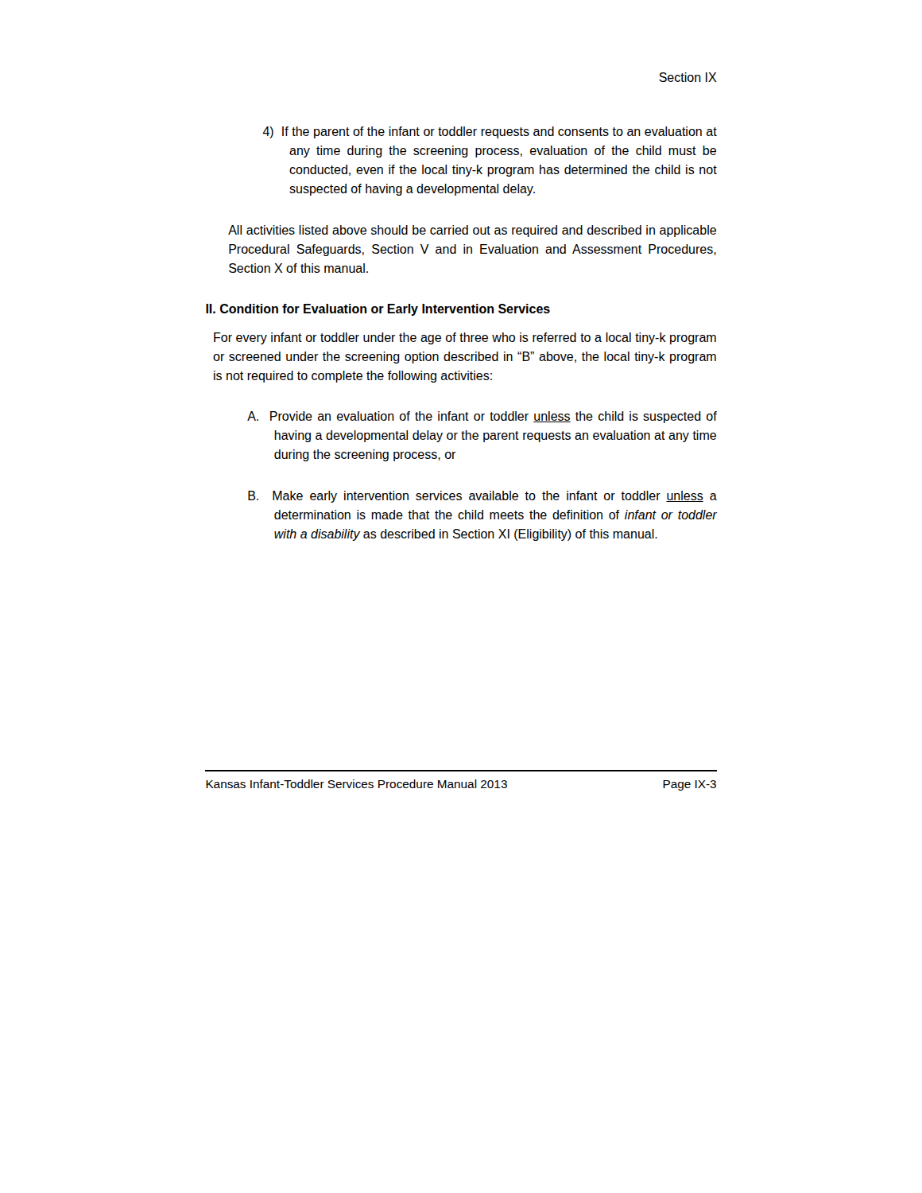Section IX
4) If the parent of the infant or toddler requests and consents to an evaluation at any time during the screening process, evaluation of the child must be conducted, even if the local tiny-k program has determined the child is not suspected of having a developmental delay.
All activities listed above should be carried out as required and described in applicable Procedural Safeguards, Section V and in Evaluation and Assessment Procedures, Section X of this manual.
II. Condition for Evaluation or Early Intervention Services
For every infant or toddler under the age of three who is referred to a local tiny-k program or screened under the screening option described in “B” above, the local tiny-k program is not required to complete the following activities:
A. Provide an evaluation of the infant or toddler unless the child is suspected of having a developmental delay or the parent requests an evaluation at any time during the screening process, or
B. Make early intervention services available to the infant or toddler unless a determination is made that the child meets the definition of infant or toddler with a disability as described in Section XI (Eligibility) of this manual.
Kansas Infant-Toddler Services Procedure Manual 2013
Page IX-3